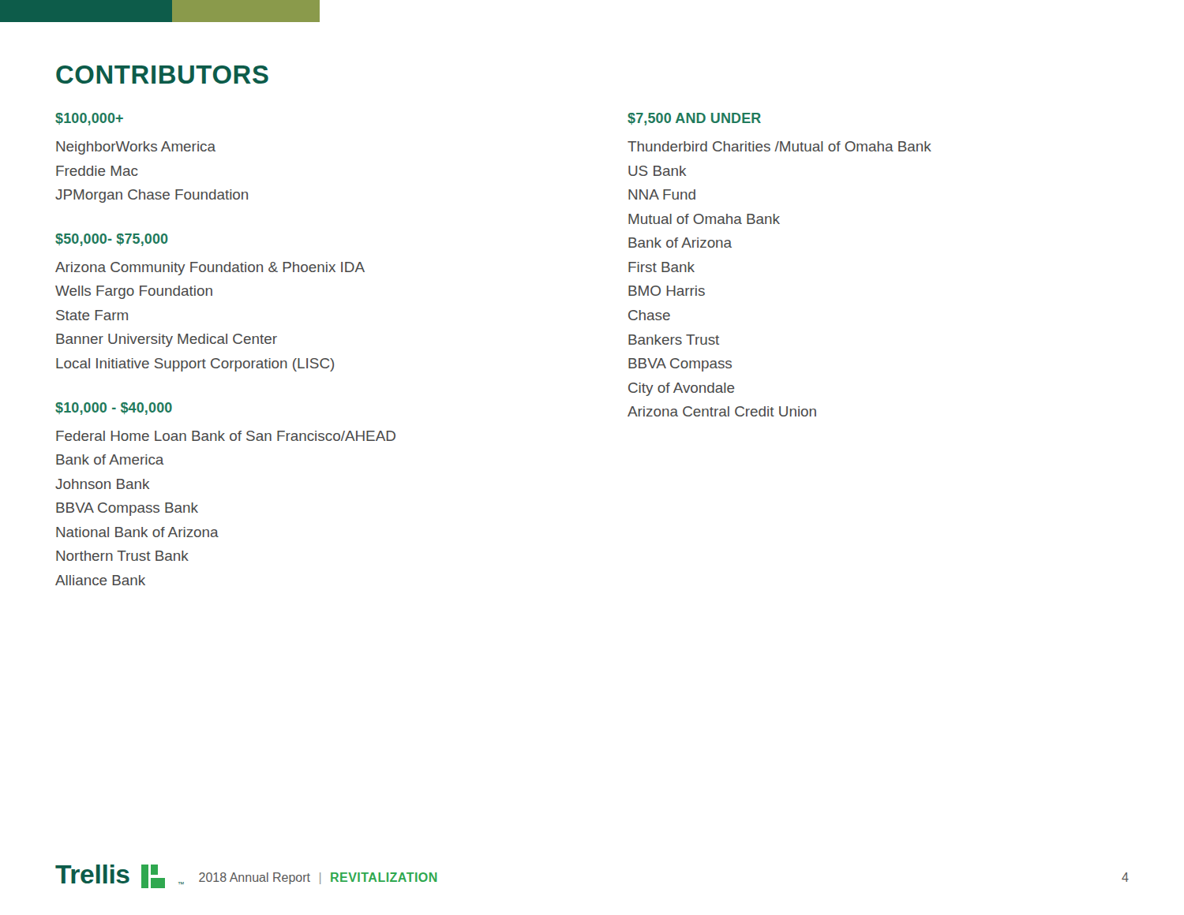CONTRIBUTORS
$100,000+
NeighborWorks America
Freddie Mac
JPMorgan Chase Foundation
$50,000- $75,000
Arizona Community Foundation & Phoenix IDA
Wells Fargo Foundation
State Farm
Banner University Medical Center
Local Initiative Support Corporation (LISC)
$10,000 - $40,000
Federal Home Loan Bank of San Francisco/AHEAD
Bank of America
Johnson Bank
BBVA Compass Bank
National Bank of Arizona
Northern Trust Bank
Alliance Bank
$7,500 AND UNDER
Thunderbird Charities /Mutual of Omaha Bank
US Bank
NNA Fund
Mutual of Omaha Bank
Bank of Arizona
First Bank
BMO Harris
Chase
Bankers Trust
BBVA Compass
City of Avondale
Arizona Central Credit Union
Trellis ™
2018 Annual Report | REVITALIZATION
4